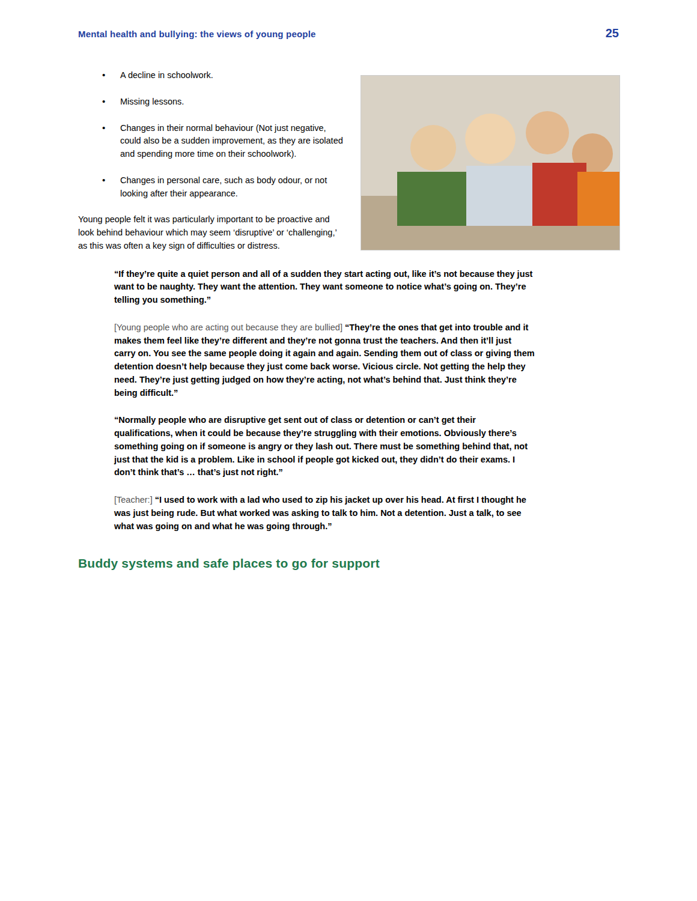Mental health and bullying: the views of young people
25
A decline in schoolwork.
Missing lessons.
Changes in their normal behaviour (Not just negative, could also be a sudden improvement, as they are isolated and spending more time on their schoolwork).
Changes in personal care, such as body odour, or not looking after their appearance.
Young people felt it was particularly important to be proactive and look behind behaviour which may seem ‘disruptive’ or ‘challenging,’ as this was often a key sign of difficulties or distress.
“If they’re quite a quiet person and all of a sudden they start acting out, like it’s not because they just want to be naughty. They want the attention. They want someone to notice what’s going on. They’re telling you something.”
[Young people who are acting out because they are bullied] “They’re the ones that get into trouble and it makes them feel like they’re different and they’re not gonna trust the teachers. And then it’ll just carry on. You see the same people doing it again and again. Sending them out of class or giving them detention doesn’t help because they just come back worse. Vicious circle. Not getting the help they need. They’re just getting judged on how they’re acting, not what’s behind that. Just think they’re being difficult.”
“Normally people who are disruptive get sent out of class or detention or can’t get their qualifications, when it could be because they’re struggling with their emotions. Obviously there’s something going on if someone is angry or they lash out. There must be something behind that, not just that the kid is a problem. Like in school if people got kicked out, they didn’t do their exams. I don’t think that’s … that’s just not right.”
[Teacher:] “I used to work with a lad who used to zip his jacket up over his head. At first I thought he was just being rude. But what worked was asking to talk to him. Not a detention. Just a talk, to see what was going on and what he was going through.”
Buddy systems and safe places to go for support